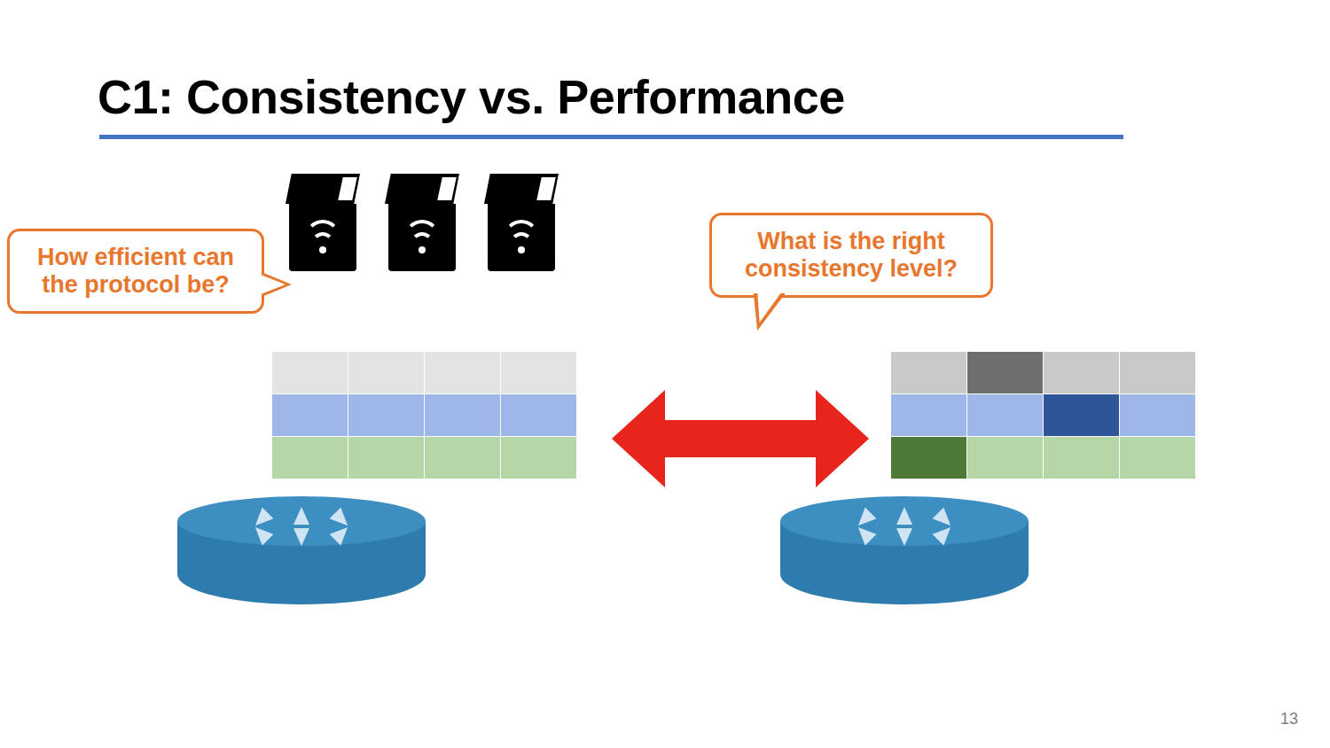C1: Consistency vs. Performance
How efficient can
the protocol be?
What is the right
consistency level?
13